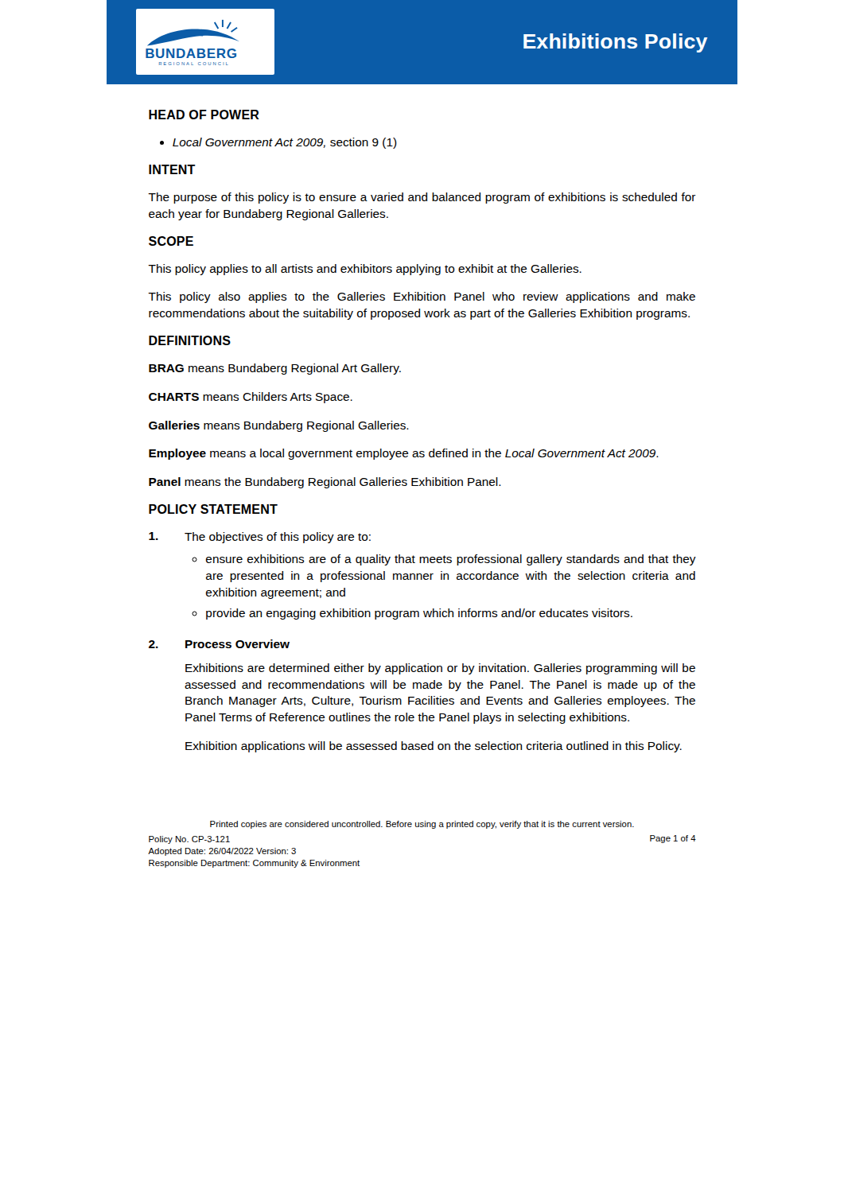BUNDABERG REGIONAL COUNCIL
Exhibitions Policy
HEAD OF POWER
Local Government Act 2009, section 9 (1)
INTENT
The purpose of this policy is to ensure a varied and balanced program of exhibitions is scheduled for each year for Bundaberg Regional Galleries.
SCOPE
This policy applies to all artists and exhibitors applying to exhibit at the Galleries.
This policy also applies to the Galleries Exhibition Panel who review applications and make recommendations about the suitability of proposed work as part of the Galleries Exhibition programs.
DEFINITIONS
BRAG means Bundaberg Regional Art Gallery.
CHARTS means Childers Arts Space.
Galleries means Bundaberg Regional Galleries.
Employee means a local government employee as defined in the Local Government Act 2009.
Panel means the Bundaberg Regional Galleries Exhibition Panel.
POLICY STATEMENT
The objectives of this policy are to:
ensure exhibitions are of a quality that meets professional gallery standards and that they are presented in a professional manner in accordance with the selection criteria and exhibition agreement; and
provide an engaging exhibition program which informs and/or educates visitors.
Process Overview
Exhibitions are determined either by application or by invitation. Galleries programming will be assessed and recommendations will be made by the Panel. The Panel is made up of the Branch Manager Arts, Culture, Tourism Facilities and Events and Galleries employees. The Panel Terms of Reference outlines the role the Panel plays in selecting exhibitions.
Exhibition applications will be assessed based on the selection criteria outlined in this Policy.
Printed copies are considered uncontrolled. Before using a printed copy, verify that it is the current version.
Policy No. CP-3-121
Adopted Date: 26/04/2022 Version: 3
Responsible Department: Community & Environment
Page 1 of 4